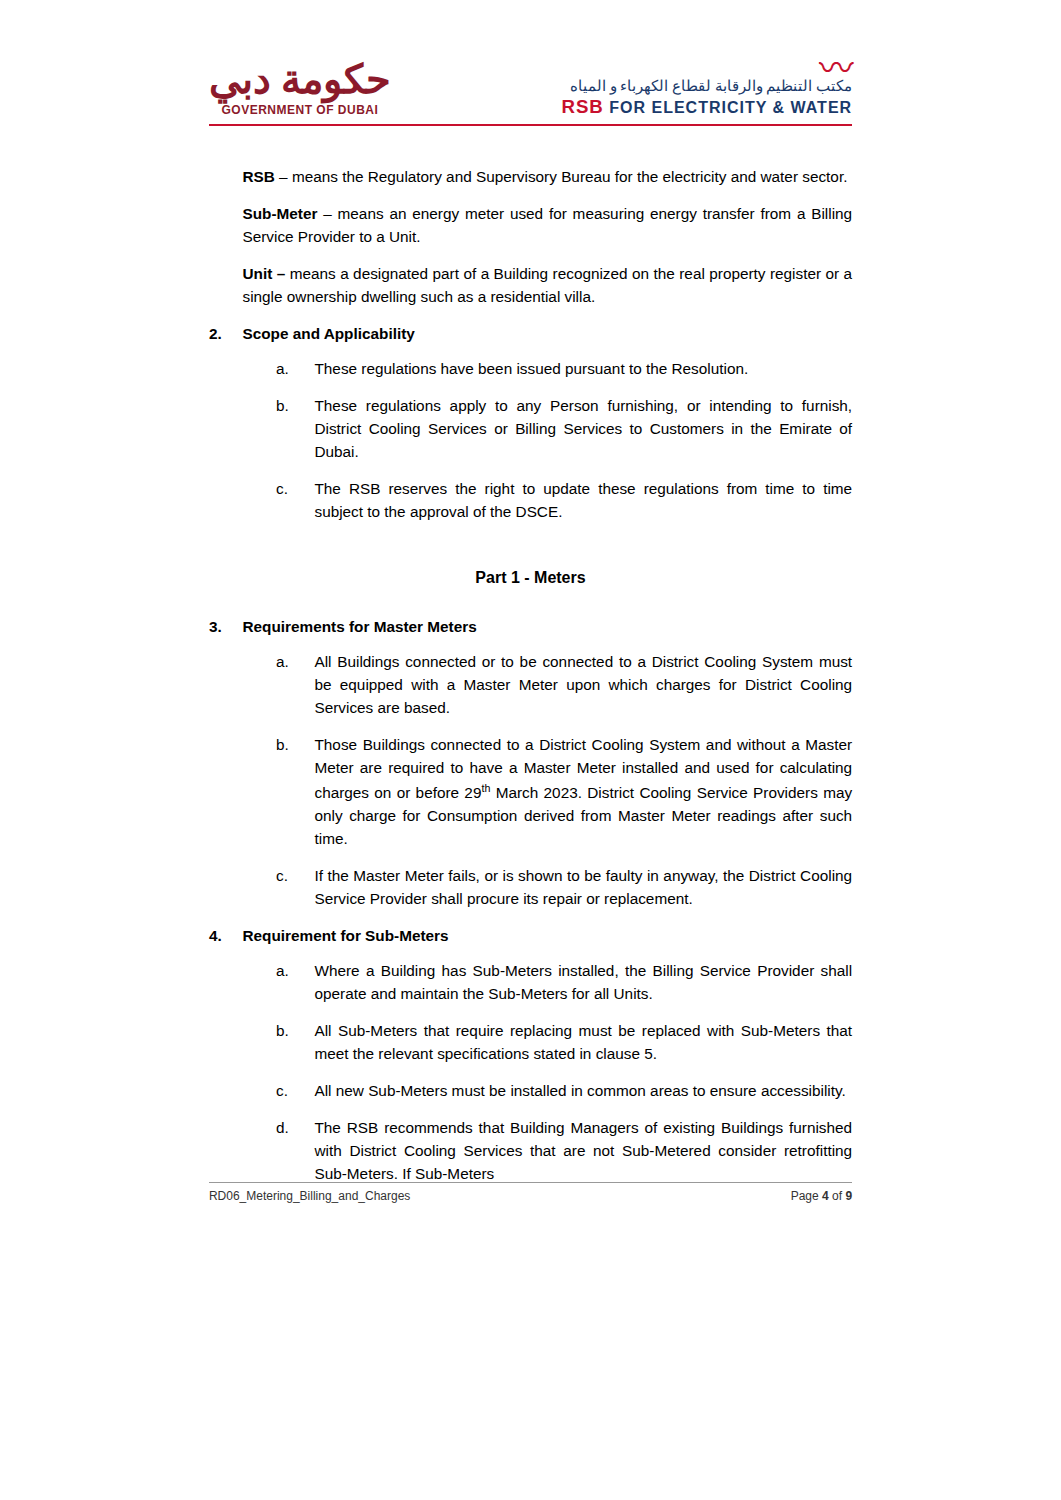حكومة دبي
GOVERNMENT OF DUBAI
〰
مكتب التنظيم والرقابة لقطاع الكهرباء و المياه
RSB FOR ELECTRICITY & WATER
RSB – means the Regulatory and Supervisory Bureau for the electricity and water sector.
Sub-Meter – means an energy meter used for measuring energy transfer from a Billing Service Provider to a Unit.
Unit – means a designated part of a Building recognized on the real property register or a single ownership dwelling such as a residential villa.
Scope and Applicability
These regulations have been issued pursuant to the Resolution.
These regulations apply to any Person furnishing, or intending to furnish, District Cooling Services or Billing Services to Customers in the Emirate of Dubai.
The RSB reserves the right to update these regulations from time to time subject to the approval of the DSCE.
Part 1 - Meters
Requirements for Master Meters
All Buildings connected or to be connected to a District Cooling System must be equipped with a Master Meter upon which charges for District Cooling Services are based.
Those Buildings connected to a District Cooling System and without a Master Meter are required to have a Master Meter installed and used for calculating charges on or before 29th March 2023. District Cooling Service Providers may only charge for Consumption derived from Master Meter readings after such time.
If the Master Meter fails, or is shown to be faulty in anyway, the District Cooling Service Provider shall procure its repair or replacement.
Requirement for Sub-Meters
Where a Building has Sub-Meters installed, the Billing Service Provider shall operate and maintain the Sub-Meters for all Units.
All Sub-Meters that require replacing must be replaced with Sub-Meters that meet the relevant specifications stated in clause 5.
All new Sub-Meters must be installed in common areas to ensure accessibility.
The RSB recommends that Building Managers of existing Buildings furnished with District Cooling Services that are not Sub-Metered consider retrofitting Sub-Meters. If Sub-Meters
RD06_Metering_Billing_and_Charges
Page 4 of 9